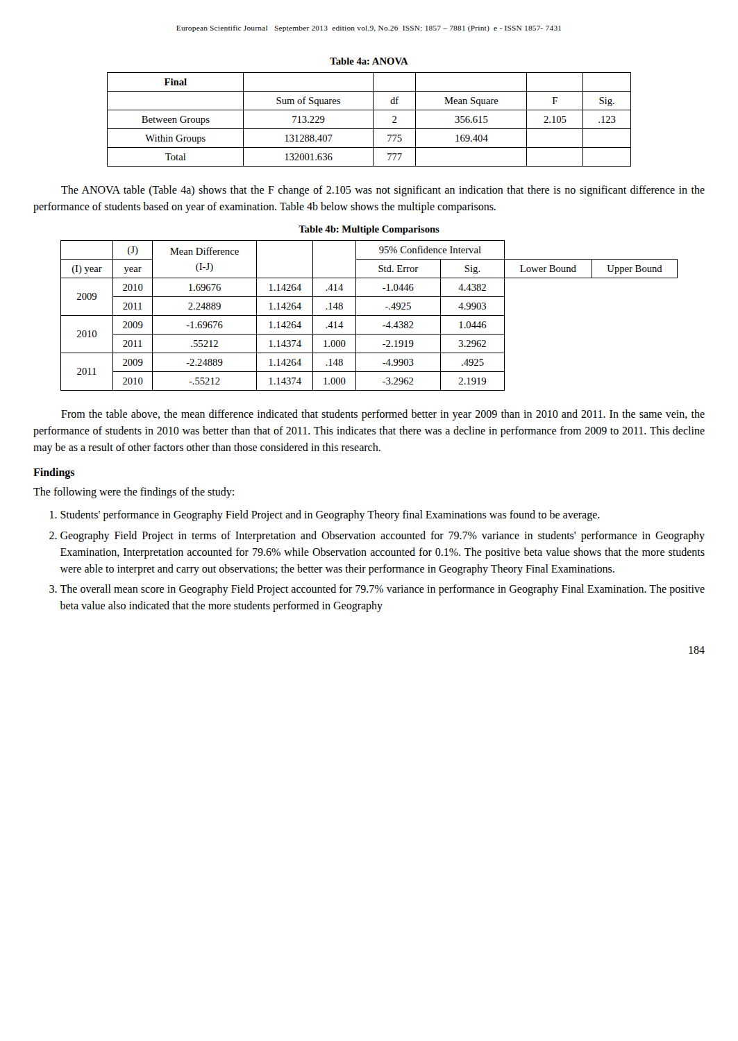European Scientific Journal September 2013 edition vol.9, No.26 ISSN: 1857 – 7881 (Print) e - ISSN 1857- 7431
Table 4a: ANOVA
| Final | | | | | |
| | Sum of Squares | df | Mean Square | F | Sig. |
| Between Groups | 713.229 | 2 | 356.615 | 2.105 | .123 |
| Within Groups | 131288.407 | 775 | 169.404 | | |
| Total | 132001.636 | 777 | | | |
The ANOVA table (Table 4a) shows that the F change of 2.105 was not significant an indication that there is no significant difference in the performance of students based on year of examination. Table 4b below shows the multiple comparisons.
Table 4b: Multiple Comparisons
| | (J) | Mean Difference (I-J) | | | 95% Confidence Interval |
| (I) year | year | Std. Error | Sig. | Lower Bound | Upper Bound |
| 2009 | 2010 | 1.69676 | 1.14264 | .414 | -1.0446 | 4.4382 |
| 2011 | 2.24889 | 1.14264 | .148 | -.4925 | 4.9903 |
| 2010 | 2009 | -1.69676 | 1.14264 | .414 | -4.4382 | 1.0446 |
| 2011 | .55212 | 1.14374 | 1.000 | -2.1919 | 3.2962 |
| 2011 | 2009 | -2.24889 | 1.14264 | .148 | -4.9903 | .4925 |
| 2010 | -.55212 | 1.14374 | 1.000 | -3.2962 | 2.1919 |
From the table above, the mean difference indicated that students performed better in year 2009 than in 2010 and 2011. In the same vein, the performance of students in 2010 was better than that of 2011. This indicates that there was a decline in performance from 2009 to 2011. This decline may be as a result of other factors other than those considered in this research.
Findings
The following were the findings of the study:
Students' performance in Geography Field Project and in Geography Theory final Examinations was found to be average.
Geography Field Project in terms of Interpretation and Observation accounted for 79.7% variance in students' performance in Geography Examination, Interpretation accounted for 79.6% while Observation accounted for 0.1%. The positive beta value shows that the more students were able to interpret and carry out observations; the better was their performance in Geography Theory Final Examinations.
The overall mean score in Geography Field Project accounted for 79.7% variance in performance in Geography Final Examination. The positive beta value also indicated that the more students performed in Geography
184